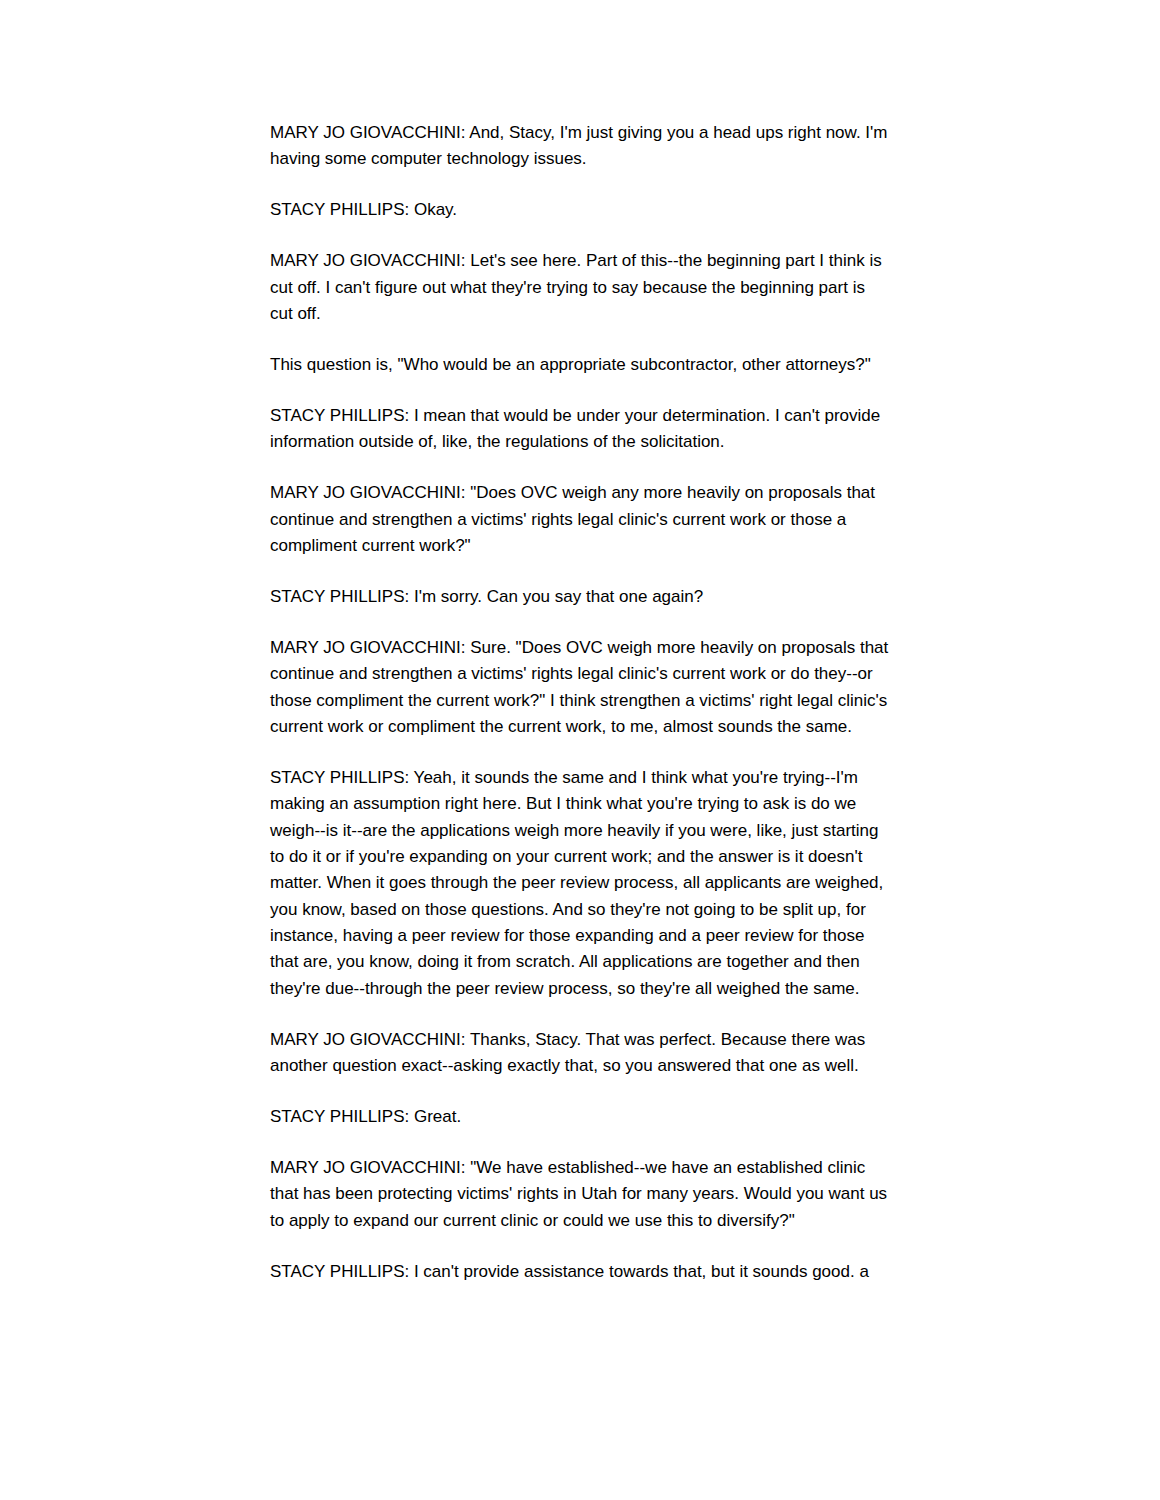MARY JO GIOVACCHINI: And, Stacy, I'm just giving you a head ups right now. I'm having some computer technology issues.
STACY PHILLIPS: Okay.
MARY JO GIOVACCHINI: Let's see here. Part of this--the beginning part I think is cut off. I can't figure out what they're trying to say because the beginning part is cut off.
This question is, "Who would be an appropriate subcontractor, other attorneys?"
STACY PHILLIPS: I mean that would be under your determination. I can't provide information outside of, like, the regulations of the solicitation.
MARY JO GIOVACCHINI: "Does OVC weigh any more heavily on proposals that continue and strengthen a victims' rights legal clinic's current work or those a compliment current work?"
STACY PHILLIPS: I'm sorry. Can you say that one again?
MARY JO GIOVACCHINI: Sure. "Does OVC weigh more heavily on proposals that continue and strengthen a victims' rights legal clinic's current work or do they--or those compliment the current work?" I think strengthen a victims' right legal clinic's current work or compliment the current work, to me, almost sounds the same.
STACY PHILLIPS: Yeah, it sounds the same and I think what you're trying--I'm making an assumption right here. But I think what you're trying to ask is do we weigh--is it--are the applications weigh more heavily if you were, like, just starting to do it or if you're expanding on your current work; and the answer is it doesn't matter. When it goes through the peer review process, all applicants are weighed, you know, based on those questions. And so they're not going to be split up, for instance, having a peer review for those expanding and a peer review for those that are, you know, doing it from scratch. All applications are together and then they're due--through the peer review process, so they're all weighed the same.
MARY JO GIOVACCHINI: Thanks, Stacy. That was perfect. Because there was another question exact--asking exactly that, so you answered that one as well.
STACY PHILLIPS: Great.
MARY JO GIOVACCHINI: "We have established--we have an established clinic that has been protecting victims' rights in Utah for many years. Would you want us to apply to expand our current clinic or could we use this to diversify?"
STACY PHILLIPS: I can't provide assistance towards that, but it sounds good. a